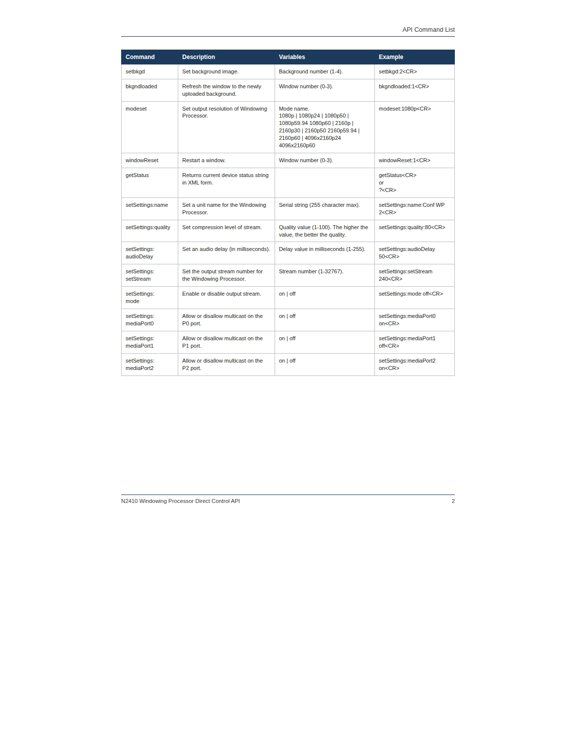API Command List
| Command | Description | Variables | Example |
| --- | --- | --- | --- |
| setbkgd | Set background image. | Background number (1-4). | setbkgd:2<CR> |
| bkgndloaded | Refresh the window to the newly uploaded background. | Window number (0-3). | bkgndloaded:1<CR> |
| modeset | Set output resolution of Windowing Processor. | Mode name. 1080p / 1080p24 / 1080p50 / 1080p59.94 1080p60 / 2160p / 2160p30 / 2160p50 2160p59.94 / 2160p60 / 4096x2160p24 4096x2160p60 | modeset:1080p<CR> |
| windowReset | Restart a window. | Window number (0-3). | windowReset:1<CR> |
| getStatus | Returns current device status string in XML form. | | getStatus<CR> or ?<CR> |
| setSettings:name | Set a unit name for the Windowing Processor. | Serial string (255 character max). | setSettings:name:Conf WP 2<CR> |
| setSettings:quality | Set compression level of stream. | Quality value (1-100). The higher the value, the better the quality. | setSettings:quality:80<CR> |
| setSettings: audioDelay | Set an audio delay (in milliseconds). | Delay value in milliseconds (1-255). | setSettings:audioDelay 50<CR> |
| setSettings: setStream | Set the output stream number for the Windowing Processor. | Stream number (1-32767). | setSettings:setStream 240<CR> |
| setSettings: mode | Enable or disable output stream. | on / off | setSettings:mode off<CR> |
| setSettings: mediaPort0 | Allow or disallow multicast on the P0 port. | on / off | setSettings:mediaPort0 on<CR> |
| setSettings: mediaPort1 | Allow or disallow multicast on the P1 port. | on / off | setSettings:mediaPort1 off<CR> |
| setSettings: mediaPort2 | Allow or disallow multicast on the P2 port. | on / off | setSettings:mediaPort2 on<CR> |
N2410 Windowing Processor Direct Control API 2